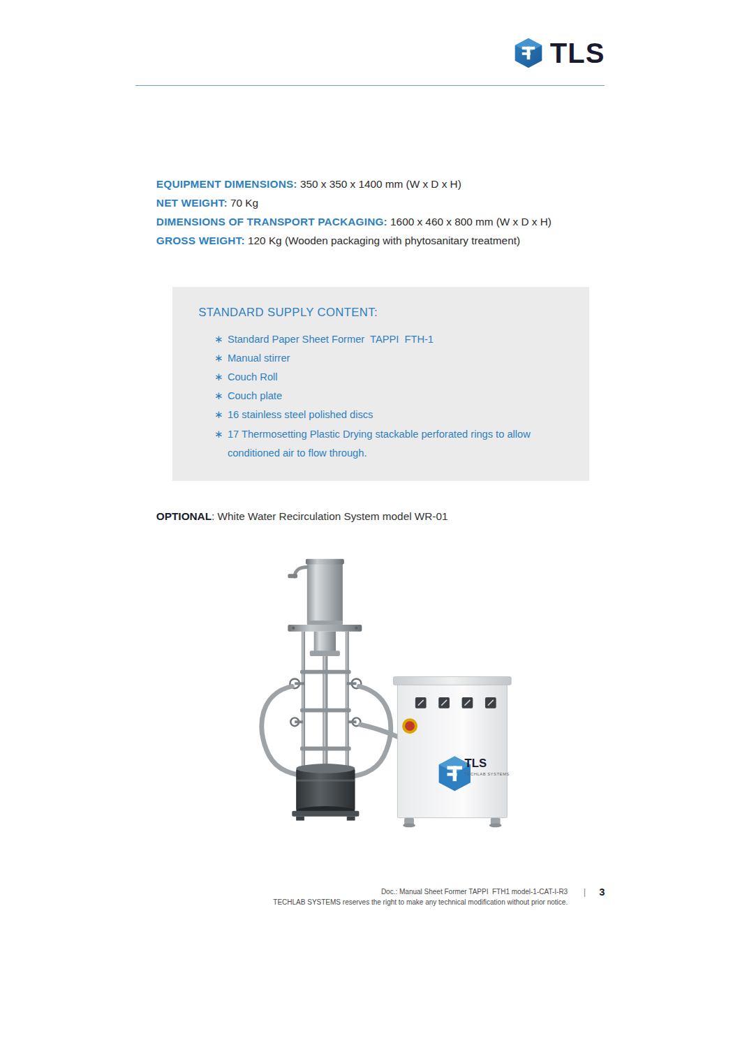TLS
EQUIPMENT DIMENSIONS: 350 x 350 x 1400 mm (W x D x H)
NET WEIGHT: 70 Kg
DIMENSIONS OF TRANSPORT PACKAGING: 1600 x 460 x 800 mm (W x D x H)
GROSS WEIGHT: 120 Kg (Wooden packaging with phytosanitary treatment)
STANDARD SUPPLY CONTENT:
Standard Paper Sheet Former TAPPI FTH-1
Manual stirrer
Couch Roll
Couch plate
16 stainless steel polished discs
17 Thermosetting Plastic Drying stackable perforated rings to allow conditioned air to flow through.
OPTIONAL: White Water Recirculation System model WR-01
TLS TECHLAB SYSTEMS
Doc.: Manual Sheet Former TAPPI FTH1 model-1-CAT-I-R3
TECHLAB SYSTEMS reserves the right to make any technical modification without prior notice.
| 3